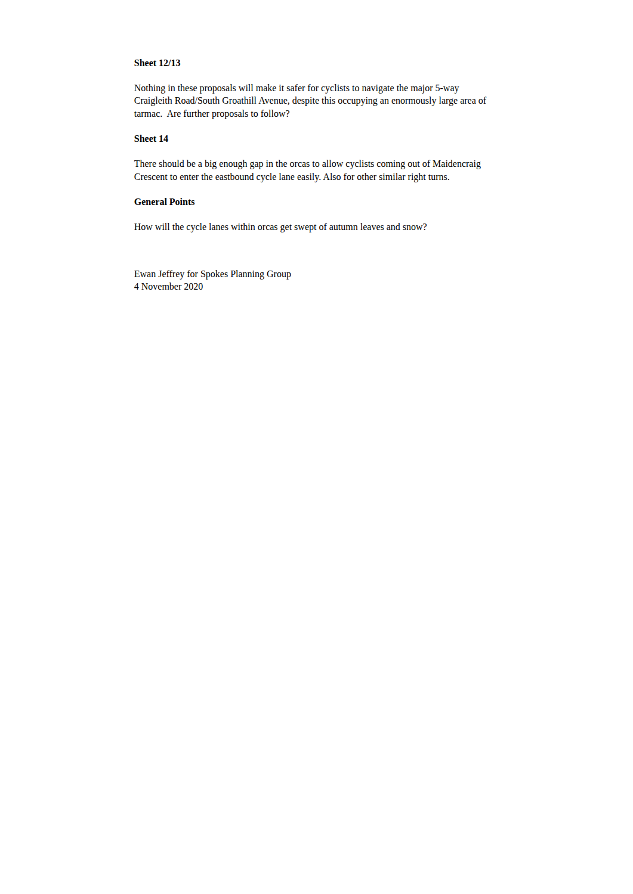Sheet 12/13
Nothing in these proposals will make it safer for cyclists to navigate the major 5-way Craigleith Road/South Groathill Avenue, despite this occupying an enormously large area of tarmac. Are further proposals to follow?
Sheet 14
There should be a big enough gap in the orcas to allow cyclists coming out of Maidencraig Crescent to enter the eastbound cycle lane easily. Also for other similar right turns.
General Points
How will the cycle lanes within orcas get swept of autumn leaves and snow?
Ewan Jeffrey for Spokes Planning Group
4 November 2020